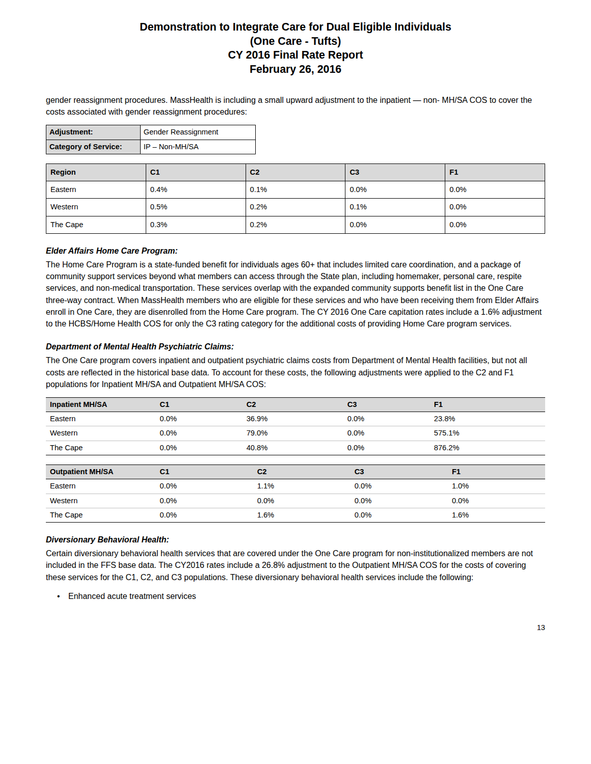Demonstration to Integrate Care for Dual Eligible Individuals
(One Care - Tufts)
CY 2016 Final Rate Report
February 26, 2016
gender reassignment procedures. MassHealth is including a small upward adjustment to the inpatient — non- MH/SA COS to cover the costs associated with gender reassignment procedures:
| Adjustment: | Gender Reassignment |
| Category of Service: | IP – Non-MH/SA |
| Region | C1 | C2 | C3 | F1 |
| --- | --- | --- | --- | --- |
| Eastern | 0.4% | 0.1% | 0.0% | 0.0% |
| Western | 0.5% | 0.2% | 0.1% | 0.0% |
| The Cape | 0.3% | 0.2% | 0.0% | 0.0% |
Elder Affairs Home Care Program:
The Home Care Program is a state-funded benefit for individuals ages 60+ that includes limited care coordination, and a package of community support services beyond what members can access through the State plan, including homemaker, personal care, respite services, and non-medical transportation. These services overlap with the expanded community supports benefit list in the One Care three-way contract. When MassHealth members who are eligible for these services and who have been receiving them from Elder Affairs enroll in One Care, they are disenrolled from the Home Care program. The CY 2016 One Care capitation rates include a 1.6% adjustment to the HCBS/Home Health COS for only the C3 rating category for the additional costs of providing Home Care program services.
Department of Mental Health Psychiatric Claims:
The One Care program covers inpatient and outpatient psychiatric claims costs from Department of Mental Health facilities, but not all costs are reflected in the historical base data. To account for these costs, the following adjustments were applied to the C2 and F1 populations for Inpatient MH/SA and Outpatient MH/SA COS:
| Inpatient MH/SA | C1 | C2 | C3 | F1 |
| --- | --- | --- | --- | --- |
| Eastern | 0.0% | 36.9% | 0.0% | 23.8% |
| Western | 0.0% | 79.0% | 0.0% | 575.1% |
| The Cape | 0.0% | 40.8% | 0.0% | 876.2% |
| Outpatient MH/SA | C1 | C2 | C3 | F1 |
| --- | --- | --- | --- | --- |
| Eastern | 0.0% | 1.1% | 0.0% | 1.0% |
| Western | 0.0% | 0.0% | 0.0% | 0.0% |
| The Cape | 0.0% | 1.6% | 0.0% | 1.6% |
Diversionary Behavioral Health:
Certain diversionary behavioral health services that are covered under the One Care program for non-institutionalized members are not included in the FFS base data. The CY2016 rates include a 26.8% adjustment to the Outpatient MH/SA COS for the costs of covering these services for the C1, C2, and C3 populations. These diversionary behavioral health services include the following:
Enhanced acute treatment services
13